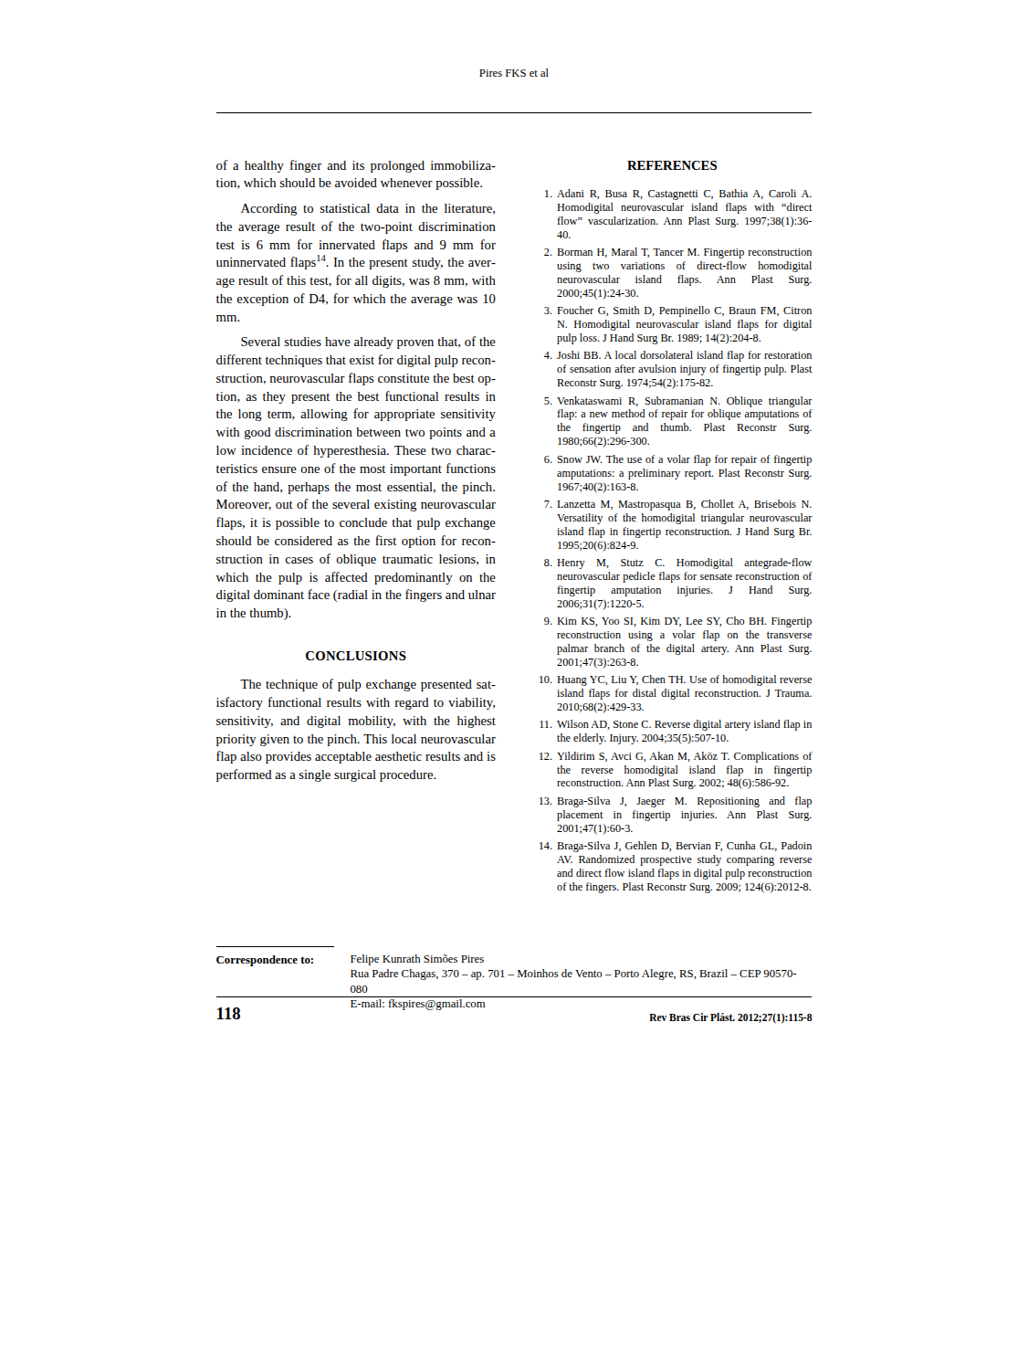Pires FKS et al
of a healthy finger and its prolonged immobilization, which should be avoided whenever possible.
According to statistical data in the literature, the average result of the two-point discrimination test is 6 mm for innervated flaps and 9 mm for uninnervated flaps14. In the present study, the average result of this test, for all digits, was 8 mm, with the exception of D4, for which the average was 10 mm.
Several studies have already proven that, of the different techniques that exist for digital pulp reconstruction, neurovascular flaps constitute the best option, as they present the best functional results in the long term, allowing for appropriate sensitivity with good discrimination between two points and a low incidence of hyperesthesia. These two characteristics ensure one of the most important functions of the hand, perhaps the most essential, the pinch. Moreover, out of the several existing neurovascular flaps, it is possible to conclude that pulp exchange should be considered as the first option for reconstruction in cases of oblique traumatic lesions, in which the pulp is affected predominantly on the digital dominant face (radial in the fingers and ulnar in the thumb).
Conclusions
The technique of pulp exchange presented satisfactory functional results with regard to viability, sensitivity, and digital mobility, with the highest priority given to the pinch. This local neurovascular flap also provides acceptable aesthetic results and is performed as a single surgical procedure.
References
Adani R, Busa R, Castagnetti C, Bathia A, Caroli A. Homodigital neurovascular island flaps with “direct flow” vascularization. Ann Plast Surg. 1997;38(1):36-40.
Borman H, Maral T, Tancer M. Fingertip reconstruction using two variations of direct-flow homodigital neurovascular island flaps. Ann Plast Surg. 2000;45(1):24-30.
Foucher G, Smith D, Pempinello C, Braun FM, Citron N. Homodigital neurovascular island flaps for digital pulp loss. J Hand Surg Br. 1989; 14(2):204-8.
Joshi BB. A local dorsolateral island flap for restoration of sensation after avulsion injury of fingertip pulp. Plast Reconstr Surg. 1974;54(2):175-82.
Venkataswami R, Subramanian N. Oblique triangular flap: a new method of repair for oblique amputations of the fingertip and thumb. Plast Reconstr Surg. 1980;66(2):296-300.
Snow JW. The use of a volar flap for repair of fingertip amputations: a preliminary report. Plast Reconstr Surg. 1967;40(2):163-8.
Lanzetta M, Mastropasqua B, Chollet A, Brisebois N. Versatility of the homodigital triangular neurovascular island flap in fingertip reconstruction. J Hand Surg Br. 1995;20(6):824-9.
Henry M, Stutz C. Homodigital antegrade-flow neurovascular pedicle flaps for sensate reconstruction of fingertip amputation injuries. J Hand Surg. 2006;31(7):1220-5.
Kim KS, Yoo SI, Kim DY, Lee SY, Cho BH. Fingertip reconstruction using a volar flap on the transverse palmar branch of the digital artery. Ann Plast Surg. 2001;47(3):263-8.
Huang YC, Liu Y, Chen TH. Use of homodigital reverse island flaps for distal digital reconstruction. J Trauma. 2010;68(2):429-33.
Wilson AD, Stone C. Reverse digital artery island flap in the elderly. Injury. 2004;35(5):507-10.
Yildirim S, Avci G, Akan M, Aköz T. Complications of the reverse homodigital island flap in fingertip reconstruction. Ann Plast Surg. 2002; 48(6):586-92.
Braga-Silva J, Jaeger M. Repositioning and flap placement in fingertip injuries. Ann Plast Surg. 2001;47(1):60-3.
Braga-Silva J, Gehlen D, Bervian F, Cunha GL, Padoin AV. Randomized prospective study comparing reverse and direct flow island flaps in digital pulp reconstruction of the fingers. Plast Reconstr Surg. 2009; 124(6):2012-8.
Correspondence to:
Felipe Kunrath Simões Pires
Rua Padre Chagas, 370 – ap. 701 – Moinhos de Vento – Porto Alegre, RS, Brazil – CEP 90570-080
E-mail: fkspires@gmail.com
118
Rev Bras Cir Plást. 2012;27(1):115-8